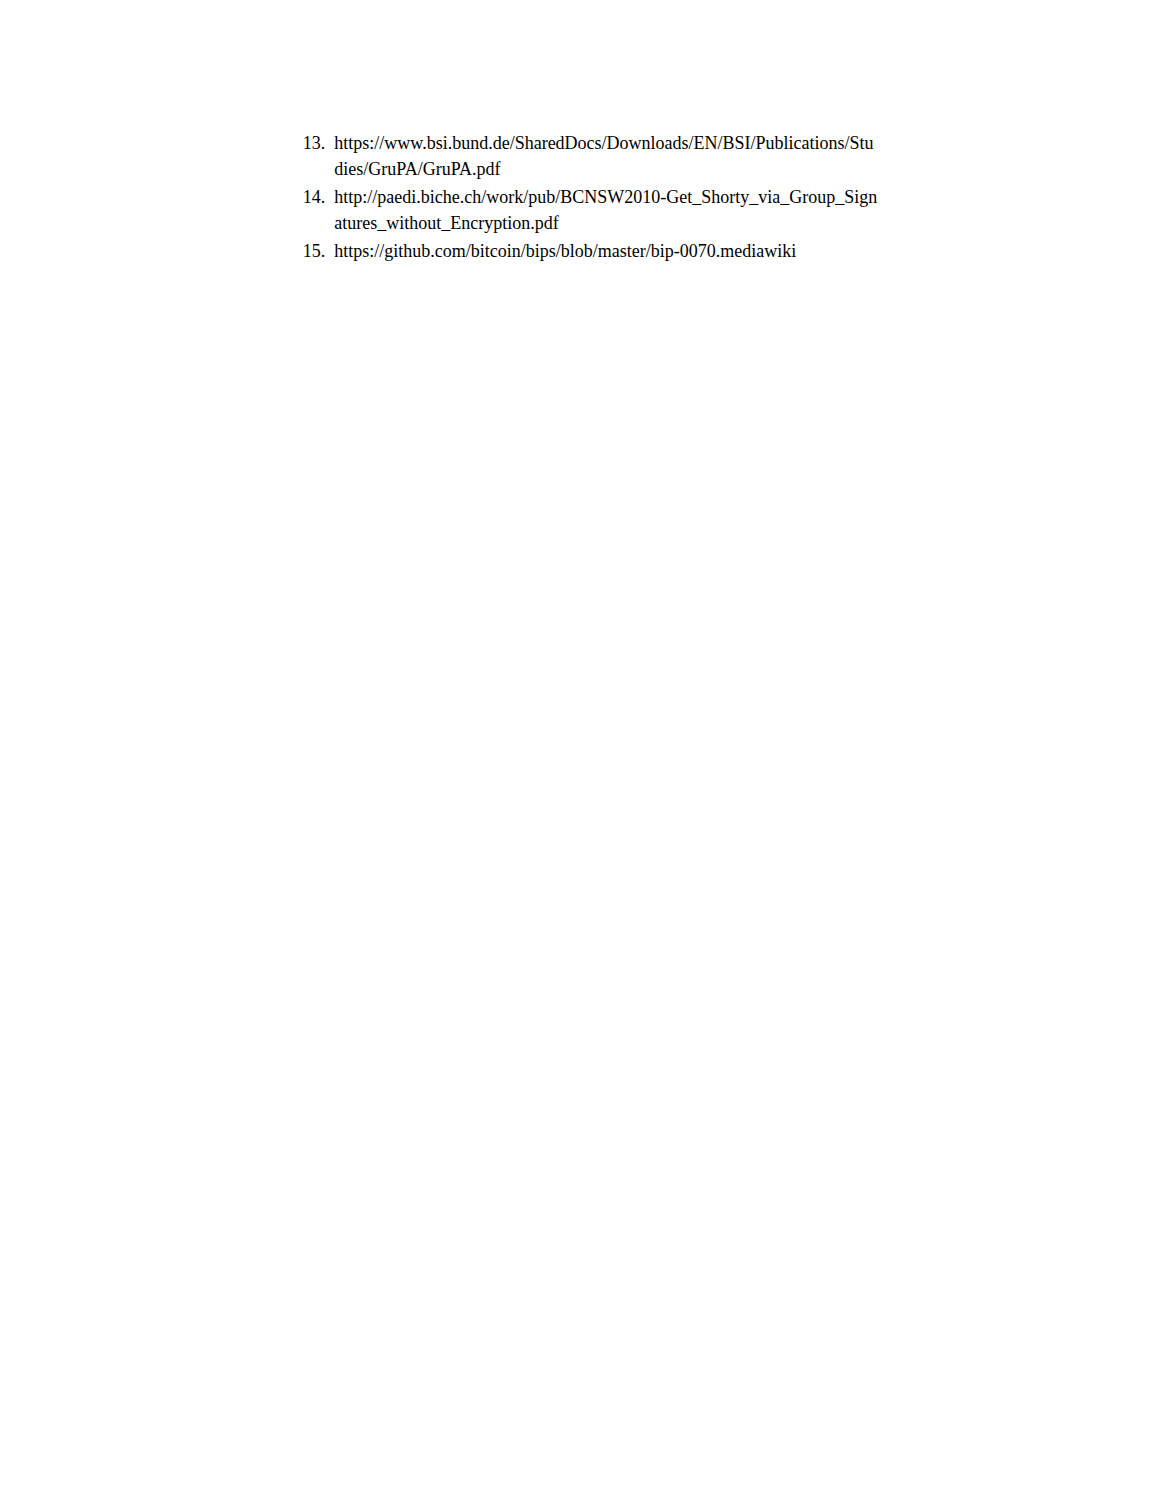https://www.bsi.bund.de/SharedDocs/Downloads/EN/BSI/Publications/Studies/GruPA/GruPA.pdf
http://paedi.biche.ch/work/pub/BCNSW2010-Get_Shorty_via_Group_Signatures_without_Encryption.pdf
https://github.com/bitcoin/bips/blob/master/bip-0070.mediawiki